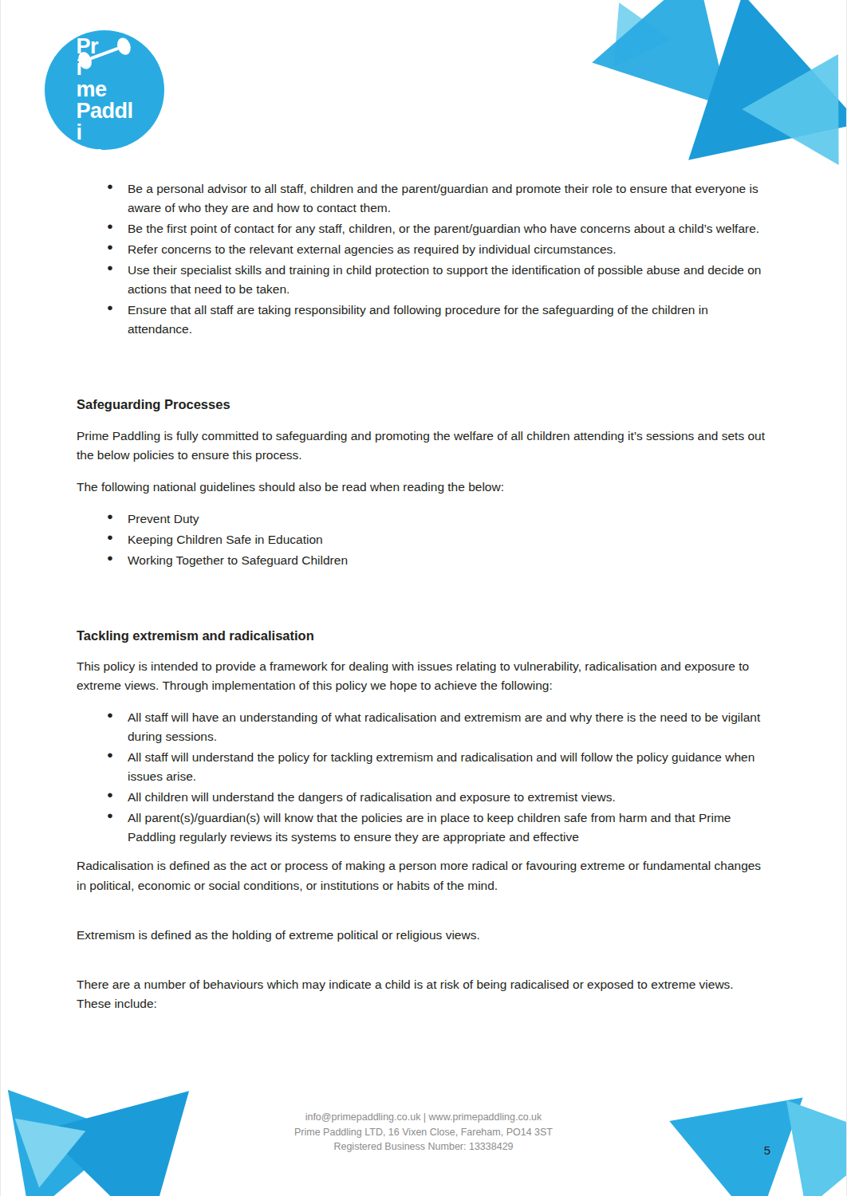Prime Paddling
Be a personal advisor to all staff, children and the parent/guardian and promote their role to ensure that everyone is aware of who they are and how to contact them.
Be the first point of contact for any staff, children, or the parent/guardian who have concerns about a child’s welfare.
Refer concerns to the relevant external agencies as required by individual circumstances.
Use their specialist skills and training in child protection to support the identification of possible abuse and decide on actions that need to be taken.
Ensure that all staff are taking responsibility and following procedure for the safeguarding of the children in attendance.
Safeguarding Processes
Prime Paddling is fully committed to safeguarding and promoting the welfare of all children attending it’s sessions and sets out the below policies to ensure this process.
The following national guidelines should also be read when reading the below:
Prevent Duty
Keeping Children Safe in Education
Working Together to Safeguard Children
Tackling extremism and radicalisation
This policy is intended to provide a framework for dealing with issues relating to vulnerability, radicalisation and exposure to extreme views. Through implementation of this policy we hope to achieve the following:
All staff will have an understanding of what radicalisation and extremism are and why there is the need to be vigilant during sessions.
All staff will understand the policy for tackling extremism and radicalisation and will follow the policy guidance when issues arise.
All children will understand the dangers of radicalisation and exposure to extremist views.
All parent(s)/guardian(s) will know that the policies are in place to keep children safe from harm and that Prime Paddling regularly reviews its systems to ensure they are appropriate and effective
Radicalisation is defined as the act or process of making a person more radical or favouring extreme or fundamental changes in political, economic or social conditions, or institutions or habits of the mind.
Extremism is defined as the holding of extreme political or religious views.
There are a number of behaviours which may indicate a child is at risk of being radicalised or exposed to extreme views. These include:
info@primepaddling.co.uk | www.primepaddling.co.uk
Prime Paddling LTD, 16 Vixen Close, Fareham, PO14 3ST
Registered Business Number: 13338429 5